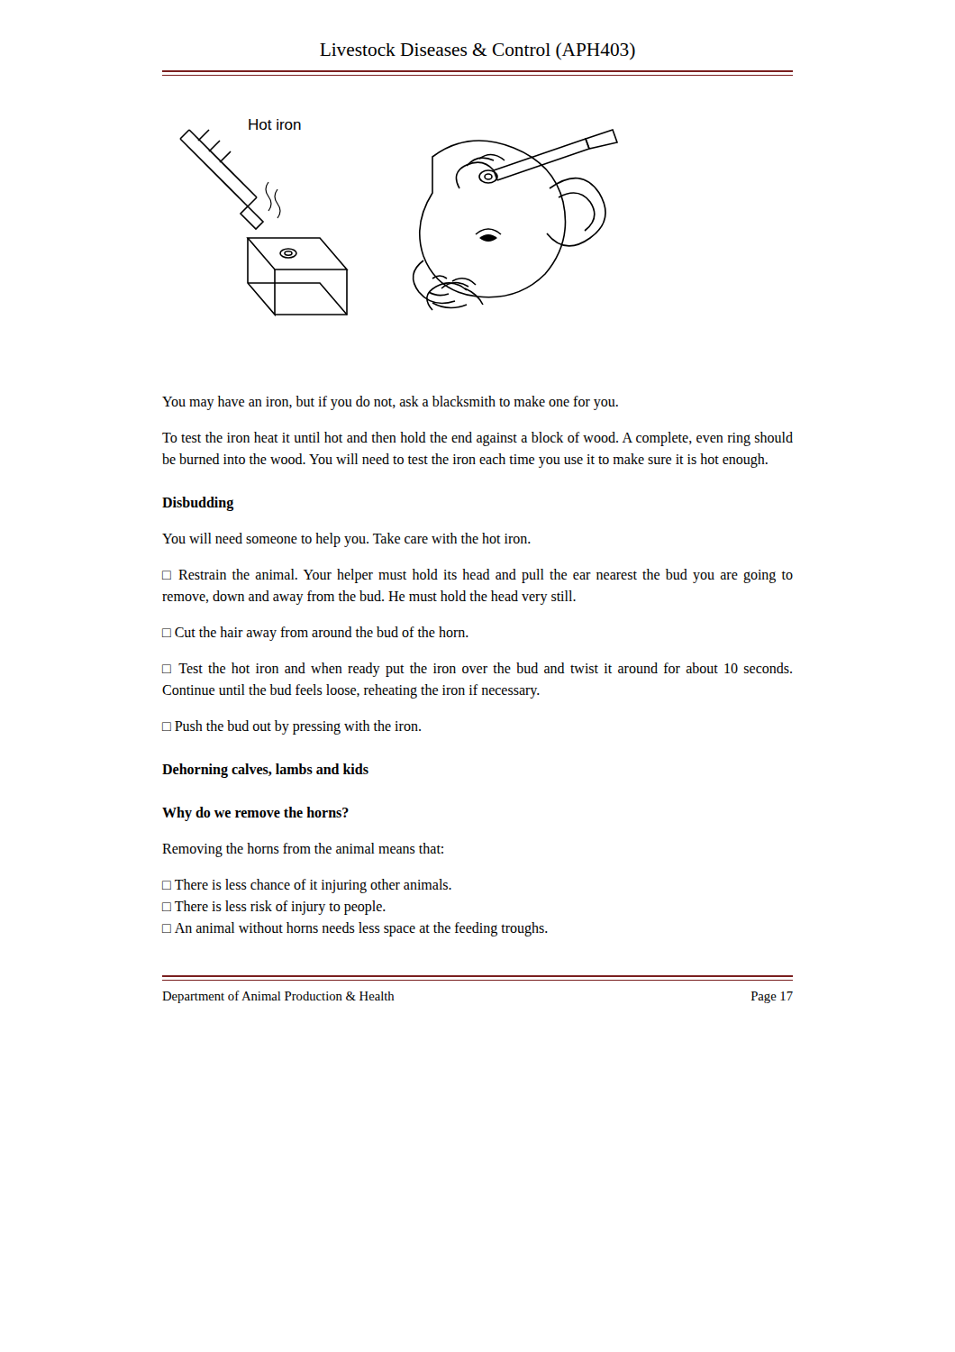Livestock Diseases & Control (APH403)
Hot iron
You may have an iron, but if you do not, ask a blacksmith to make one for you.
To test the iron heat it until hot and then hold the end against a block of wood. A complete, even ring should be burned into the wood. You will need to test the iron each time you use it to make sure it is hot enough.
Disbudding
You will need someone to help you. Take care with the hot iron.
Restrain the animal. Your helper must hold its head and pull the ear nearest the bud you are going to remove, down and away from the bud. He must hold the head very still.
Cut the hair away from around the bud of the horn.
Test the hot iron and when ready put the iron over the bud and twist it around for about 10 seconds. Continue until the bud feels loose, reheating the iron if necessary.
Push the bud out by pressing with the iron.
Dehorning calves, lambs and kids
Why do we remove the horns?
Removing the horns from the animal means that:
There is less chance of it injuring other animals.
There is less risk of injury to people.
An animal without horns needs less space at the feeding troughs.
Department of Animal Production & Health Page 17